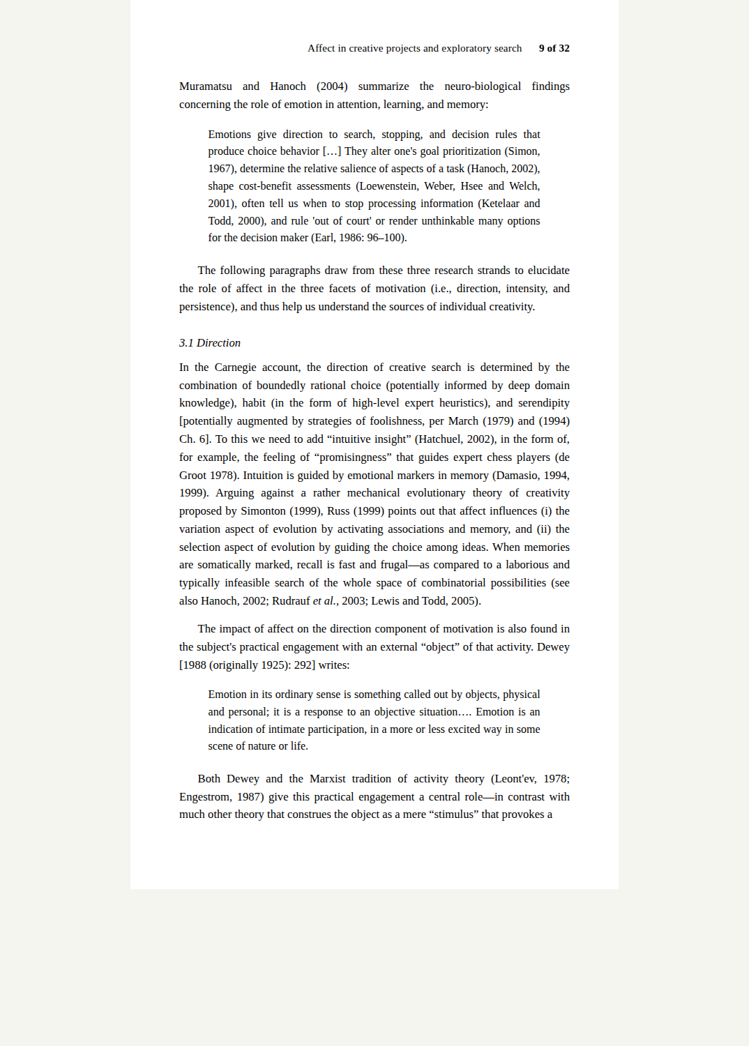Affect in creative projects and exploratory search9 of 32
Muramatsu and Hanoch (2004) summarize the neuro-biological findings concerning the role of emotion in attention, learning, and memory:
Emotions give direction to search, stopping, and decision rules that produce choice behavior […] They alter one's goal prioritization (Simon, 1967), determine the relative salience of aspects of a task (Hanoch, 2002), shape cost-benefit assessments (Loewenstein, Weber, Hsee and Welch, 2001), often tell us when to stop processing information (Ketelaar and Todd, 2000), and rule 'out of court' or render unthinkable many options for the decision maker (Earl, 1986: 96–100).
The following paragraphs draw from these three research strands to elucidate the role of affect in the three facets of motivation (i.e., direction, intensity, and persistence), and thus help us understand the sources of individual creativity.
3.1 Direction
In the Carnegie account, the direction of creative search is determined by the combination of boundedly rational choice (potentially informed by deep domain knowledge), habit (in the form of high-level expert heuristics), and serendipity [potentially augmented by strategies of foolishness, per March (1979) and (1994) Ch. 6]. To this we need to add “intuitive insight” (Hatchuel, 2002), in the form of, for example, the feeling of “promisingness” that guides expert chess players (de Groot 1978). Intuition is guided by emotional markers in memory (Damasio, 1994, 1999). Arguing against a rather mechanical evolutionary theory of creativity proposed by Simonton (1999), Russ (1999) points out that affect influences (i) the variation aspect of evolution by activating associations and memory, and (ii) the selection aspect of evolution by guiding the choice among ideas. When memories are somatically marked, recall is fast and frugal—as compared to a laborious and typically infeasible search of the whole space of combinatorial possibilities (see also Hanoch, 2002; Rudrauf et al., 2003; Lewis and Todd, 2005).
The impact of affect on the direction component of motivation is also found in the subject's practical engagement with an external “object” of that activity. Dewey [1988 (originally 1925): 292] writes:
Emotion in its ordinary sense is something called out by objects, physical and personal; it is a response to an objective situation…. Emotion is an indication of intimate participation, in a more or less excited way in some scene of nature or life.
Both Dewey and the Marxist tradition of activity theory (Leont'ev, 1978; Engestrom, 1987) give this practical engagement a central role—in contrast with much other theory that construes the object as a mere “stimulus” that provokes a